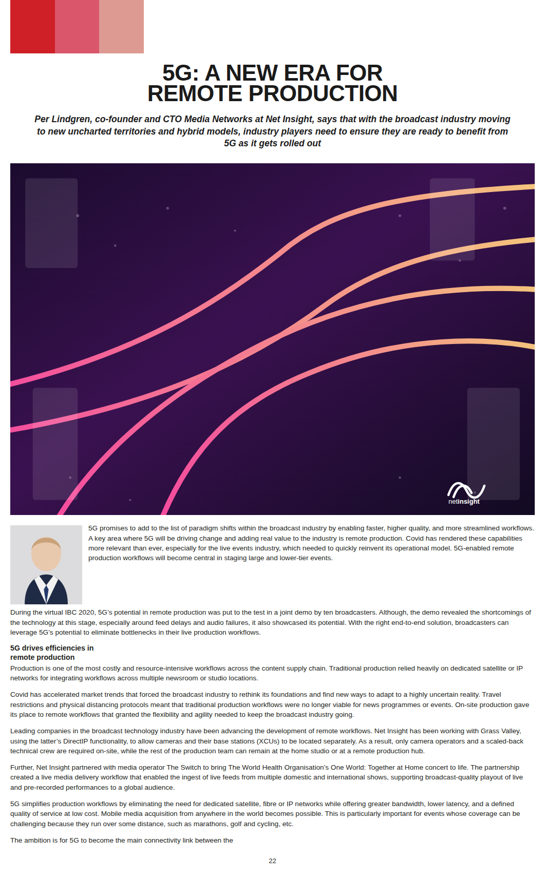5G: A New Era for Remote Production
Per Lindgren, co-founder and CTO Media Networks at Net Insight, says that with the broadcast industry moving to new uncharted territories and hybrid models, industry players need to ensure they are ready to benefit from 5G as it gets rolled out
5G promises to add to the list of paradigm shifts within the broadcast industry by enabling faster, higher quality, and more streamlined workflows. A key area where 5G will be driving change and adding real value to the industry is remote production. Covid has rendered these capabilities more relevant than ever, especially for the live events industry, which needed to quickly reinvent its operational model. 5G-enabled remote production workflows will become central in staging large and lower-tier events.
During the virtual IBC 2020, 5G’s potential in remote production was put to the test in a joint demo by ten broadcasters. Although, the demo revealed the shortcomings of the technology at this stage, especially around feed delays and audio failures, it also showcased its potential. With the right end-to-end solution, broadcasters can leverage 5G’s potential to eliminate bottlenecks in their live production workflows.
5G drives efficiencies in
remote production
Production is one of the most costly and resource-intensive workflows across the content supply chain. Traditional production relied heavily on dedicated satellite or IP networks for integrating workflows across multiple newsroom or studio locations.
Covid has accelerated market trends that forced the broadcast industry to rethink its foundations and find new ways to adapt to a highly uncertain reality. Travel restrictions and physical distancing protocols meant that traditional production workflows were no longer viable for news programmes or events. On-site production gave its place to remote workflows that granted the flexibility and agility needed to keep the broadcast industry going.
Leading companies in the broadcast technology industry have been advancing the development of remote workflows. Net Insight has been working with Grass Valley, using the latter’s DirectIP functionality, to allow cameras and their base stations (XCUs) to be located separately. As a result, only camera operators and a scaled-back technical crew are required on-site, while the rest of the production team can remain at the home studio or at a remote production hub.
Further, Net Insight partnered with media operator The Switch to bring The World Health Organisation’s One World: Together at Home concert to life. The partnership created a live media delivery workflow that enabled the ingest of live feeds from multiple domestic and international shows, supporting broadcast-quality playout of live and pre-recorded performances to a global audience.
5G simplifies production workflows by eliminating the need for dedicated satellite, fibre or IP networks while offering greater bandwidth, lower latency, and a defined quality of service at low cost. Mobile media acquisition from anywhere in the world becomes possible. This is particularly important for events whose coverage can be challenging because they run over some distance, such as marathons, golf and cycling, etc.
The ambition is for 5G to become the main connectivity link between the
22